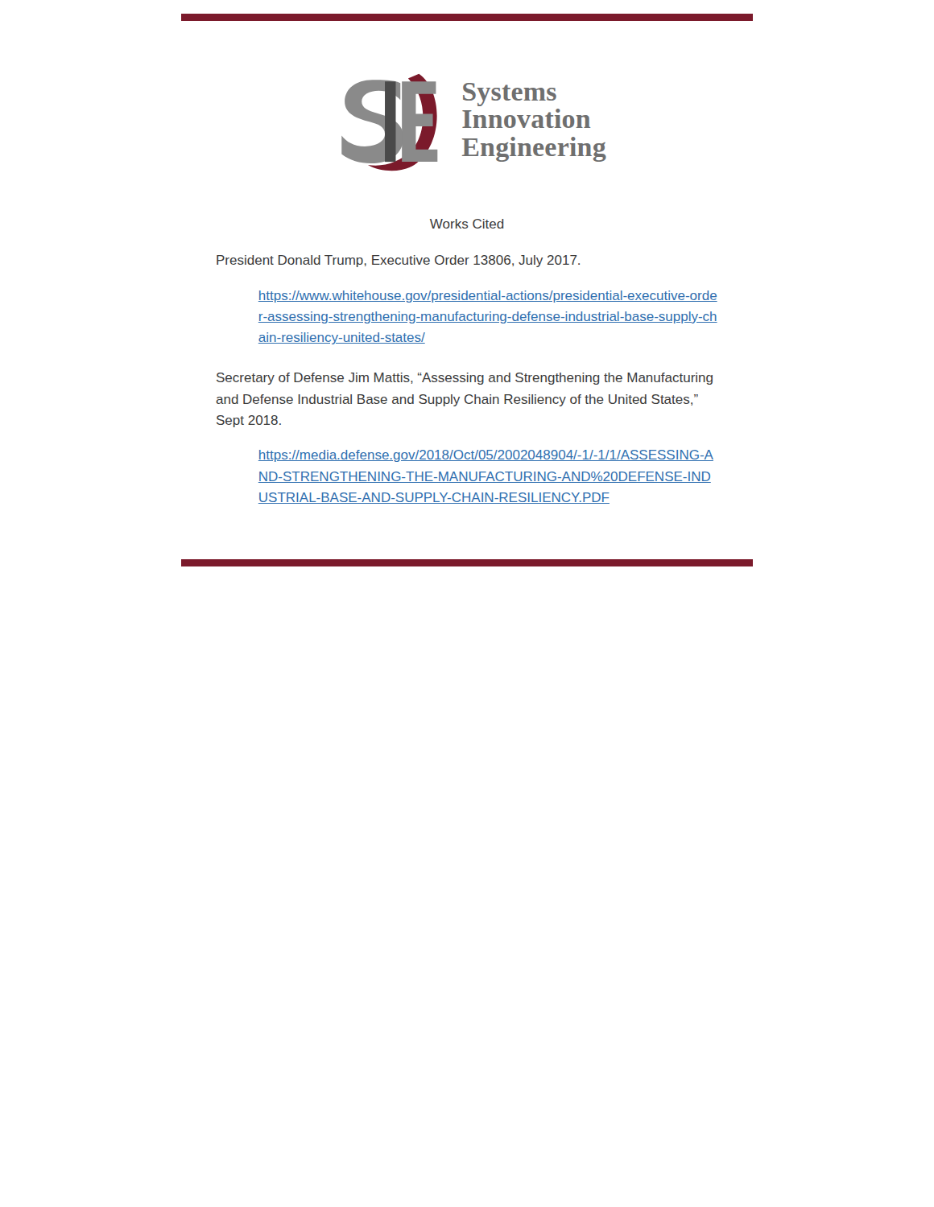Systems
Innovation
Engineering
Works Cited
President Donald Trump, Executive Order 13806, July 2017.
https://www.whitehouse.gov/presidential-actions/presidential-executive-order-assessing-strengthening-manufacturing-defense-industrial-base-supply-chain-resiliency-united-states/
Secretary of Defense Jim Mattis, “Assessing and Strengthening the Manufacturing and Defense Industrial Base and Supply Chain Resiliency of the United States,” Sept 2018.
https://media.defense.gov/2018/Oct/05/2002048904/-1/-1/1/ASSESSING-AND-STRENGTHENING-THE-MANUFACTURING-AND%20DEFENSE-INDUSTRIAL-BASE-AND-SUPPLY-CHAIN-RESILIENCY.PDF